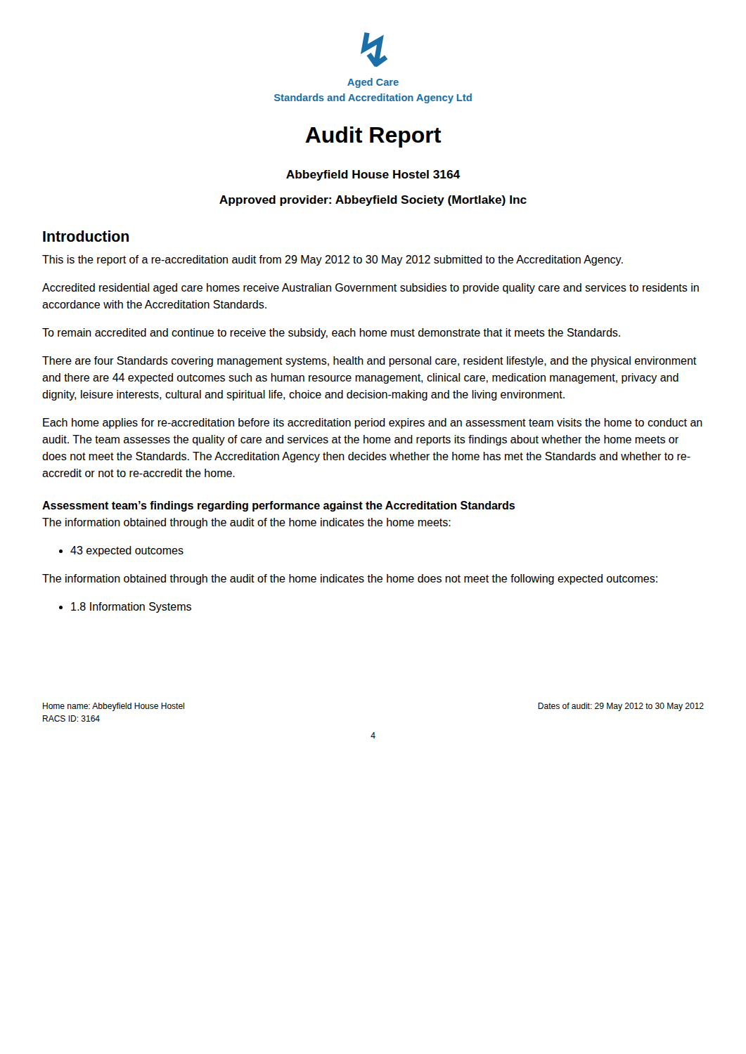↯
Aged Care Standards and Accreditation Agency Ltd
Audit Report
Abbeyfield House Hostel 3164
Approved provider: Abbeyfield Society (Mortlake) Inc
Introduction
This is the report of a re-accreditation audit from 29 May 2012 to 30 May 2012 submitted to the Accreditation Agency.
Accredited residential aged care homes receive Australian Government subsidies to provide quality care and services to residents in accordance with the Accreditation Standards.
To remain accredited and continue to receive the subsidy, each home must demonstrate that it meets the Standards.
There are four Standards covering management systems, health and personal care, resident lifestyle, and the physical environment and there are 44 expected outcomes such as human resource management, clinical care, medication management, privacy and dignity, leisure interests, cultural and spiritual life, choice and decision-making and the living environment.
Each home applies for re-accreditation before its accreditation period expires and an assessment team visits the home to conduct an audit. The team assesses the quality of care and services at the home and reports its findings about whether the home meets or does not meet the Standards. The Accreditation Agency then decides whether the home has met the Standards and whether to re-accredit or not to re-accredit the home.
Assessment team’s findings regarding performance against the Accreditation Standards
The information obtained through the audit of the home indicates the home meets:
43 expected outcomes
The information obtained through the audit of the home indicates the home does not meet the following expected outcomes:
1.8 Information Systems
Home name: Abbeyfield House Hostel
RACS ID: 3164
Dates of audit: 29 May 2012 to 30 May 2012
4